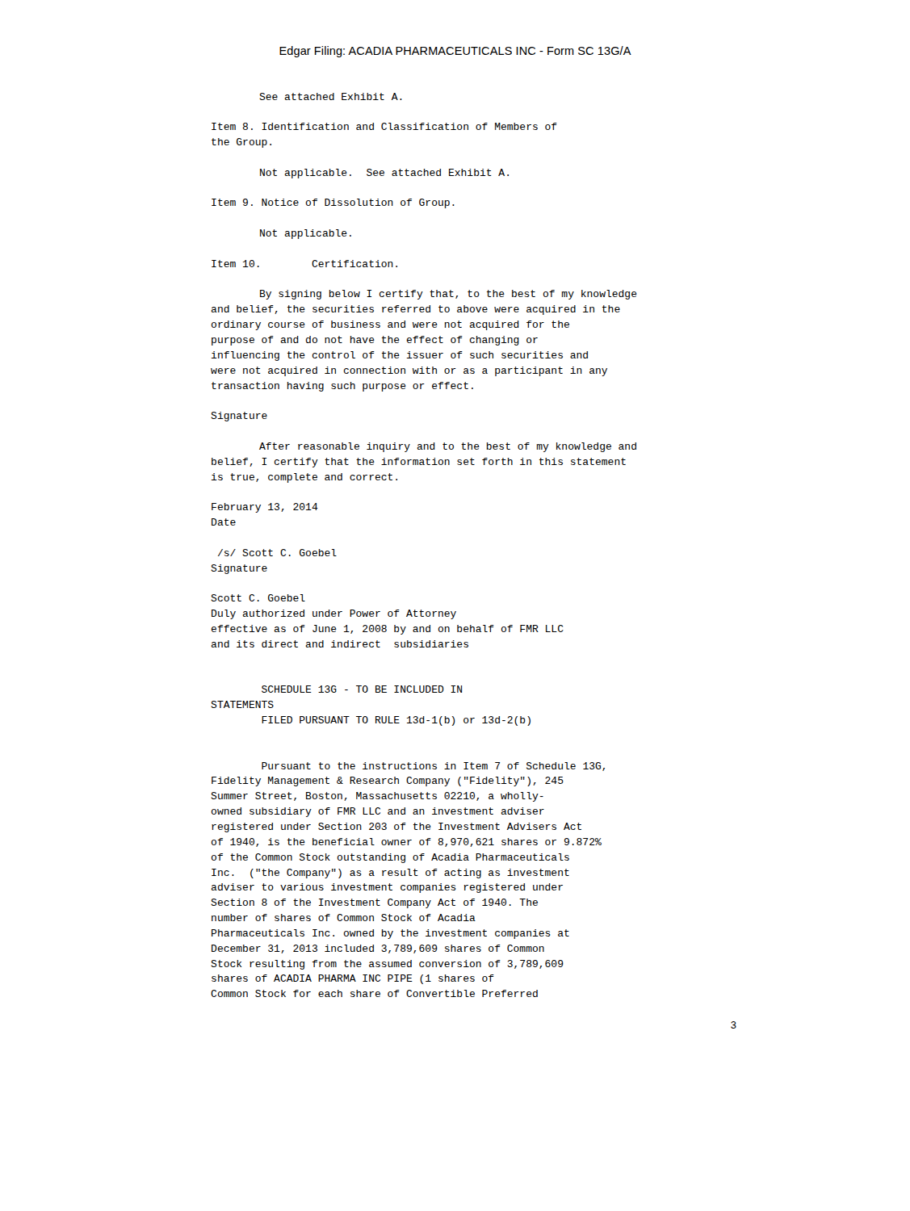Edgar Filing: ACADIA PHARMACEUTICALS INC - Form SC 13G/A
See attached Exhibit A.
Item 8. Identification and Classification of Members of the Group.
Not applicable. See attached Exhibit A.
Item 9. Notice of Dissolution of Group.
Not applicable.
Item 10. Certification.
By signing below I certify that, to the best of my knowledge and belief, the securities referred to above were acquired in the ordinary course of business and were not acquired for the purpose of and do not have the effect of changing or influencing the control of the issuer of such securities and were not acquired in connection with or as a participant in any transaction having such purpose or effect.
Signature
After reasonable inquiry and to the best of my knowledge and belief, I certify that the information set forth in this statement is true, complete and correct.
February 13, 2014 Date
/s/ Scott C. Goebel Signature
Scott C. Goebel Duly authorized under Power of Attorney effective as of June 1, 2008 by and on behalf of FMR LLC and its direct and indirect subsidiaries
SCHEDULE 13G - TO BE INCLUDED IN STATEMENTS FILED PURSUANT TO RULE 13d-1(b) or 13d-2(b)
Pursuant to the instructions in Item 7 of Schedule 13G, Fidelity Management & Research Company ("Fidelity"), 245 Summer Street, Boston, Massachusetts 02210, a wholly- owned subsidiary of FMR LLC and an investment adviser registered under Section 203 of the Investment Advisers Act of 1940, is the beneficial owner of 8,970,621 shares or 9.872% of the Common Stock outstanding of Acadia Pharmaceuticals Inc. ("the Company") as a result of acting as investment adviser to various investment companies registered under Section 8 of the Investment Company Act of 1940. The number of shares of Common Stock of Acadia Pharmaceuticals Inc. owned by the investment companies at December 31, 2013 included 3,789,609 shares of Common Stock resulting from the assumed conversion of 3,789,609 shares of ACADIA PHARMA INC PIPE (1 shares of Common Stock for each share of Convertible Preferred
3